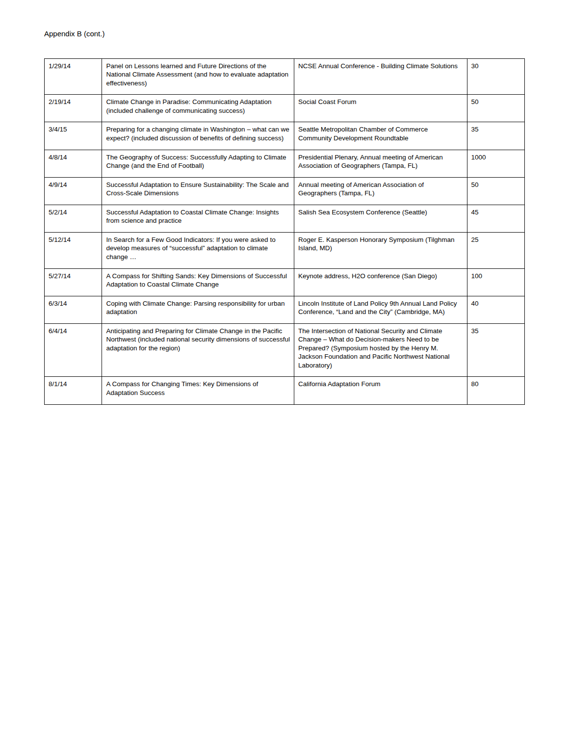Appendix B (cont.)
| 1/29/14 | Panel on Lessons learned and Future Directions of the National Climate Assessment (and how to evaluate adaptation effectiveness) | NCSE Annual Conference - Building Climate Solutions | 30 |
| 2/19/14 | Climate Change in Paradise: Communicating Adaptation (included challenge of communicating success) | Social Coast Forum | 50 |
| 3/4/15 | Preparing for a changing climate in Washington – what can we expect? (included discussion of benefits of defining success) | Seattle Metropolitan Chamber of Commerce Community Development Roundtable | 35 |
| 4/8/14 | The Geography of Success: Successfully Adapting to Climate Change (and the End of Football) | Presidential Plenary, Annual meeting of American Association of Geographers (Tampa, FL) | 1000 |
| 4/9/14 | Successful Adaptation to Ensure Sustainability: The Scale and Cross-Scale Dimensions | Annual meeting of American Association of Geographers (Tampa, FL) | 50 |
| 5/2/14 | Successful Adaptation to Coastal Climate Change: Insights from science and practice | Salish Sea Ecosystem Conference (Seattle) | 45 |
| 5/12/14 | In Search for a Few Good Indicators: If you were asked to develop measures of “successful” adaptation to climate change … | Roger E. Kasperson Honorary Symposium (Tilghman Island, MD) | 25 |
| 5/27/14 | A Compass for Shifting Sands: Key Dimensions of Successful Adaptation to Coastal Climate Change | Keynote address, H2O conference (San Diego) | 100 |
| 6/3/14 | Coping with Climate Change: Parsing responsibility for urban adaptation | Lincoln Institute of Land Policy 9th Annual Land Policy Conference, “Land and the City” (Cambridge, MA) | 40 |
| 6/4/14 | Anticipating and Preparing for Climate Change in the Pacific Northwest (included national security dimensions of successful adaptation for the region) | The Intersection of National Security and Climate Change – What do Decision-makers Need to be Prepared? (Symposium hosted by the Henry M. Jackson Foundation and Pacific Northwest National Laboratory) | 35 |
| 8/1/14 | A Compass for Changing Times: Key Dimensions of Adaptation Success | California Adaptation Forum | 80 |